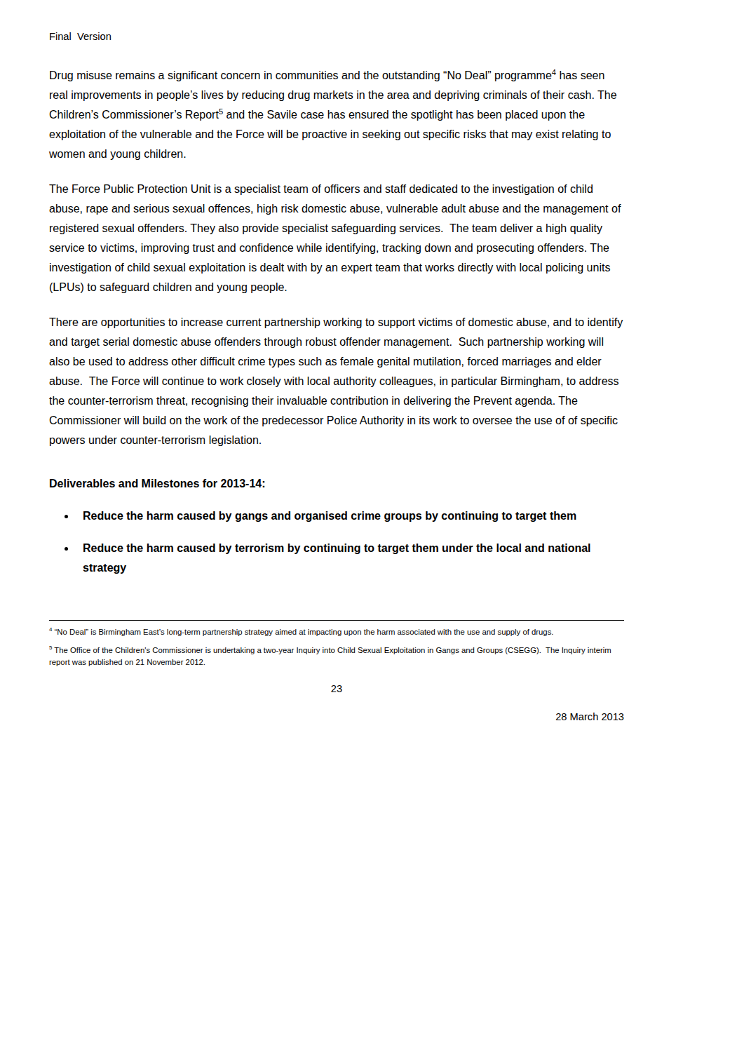Final Version
Drug misuse remains a significant concern in communities and the outstanding “No Deal” programme4 has seen real improvements in people’s lives by reducing drug markets in the area and depriving criminals of their cash. The Children’s Commissioner’s Report5 and the Savile case has ensured the spotlight has been placed upon the exploitation of the vulnerable and the Force will be proactive in seeking out specific risks that may exist relating to women and young children.
The Force Public Protection Unit is a specialist team of officers and staff dedicated to the investigation of child abuse, rape and serious sexual offences, high risk domestic abuse, vulnerable adult abuse and the management of registered sexual offenders. They also provide specialist safeguarding services. The team deliver a high quality service to victims, improving trust and confidence while identifying, tracking down and prosecuting offenders. The investigation of child sexual exploitation is dealt with by an expert team that works directly with local policing units (LPUs) to safeguard children and young people.
There are opportunities to increase current partnership working to support victims of domestic abuse, and to identify and target serial domestic abuse offenders through robust offender management. Such partnership working will also be used to address other difficult crime types such as female genital mutilation, forced marriages and elder abuse. The Force will continue to work closely with local authority colleagues, in particular Birmingham, to address the counter-terrorism threat, recognising their invaluable contribution in delivering the Prevent agenda. The Commissioner will build on the work of the predecessor Police Authority in its work to oversee the use of of specific powers under counter-terrorism legislation.
Deliverables and Milestones for 2013-14:
Reduce the harm caused by gangs and organised crime groups by continuing to target them
Reduce the harm caused by terrorism by continuing to target them under the local and national strategy
4 “No Deal” is Birmingham East’s long-term partnership strategy aimed at impacting upon the harm associated with the use and supply of drugs.
5 The Office of the Children's Commissioner is undertaking a two-year Inquiry into Child Sexual Exploitation in Gangs and Groups (CSEGG). The Inquiry interim report was published on 21 November 2012.
23
28 March 2013